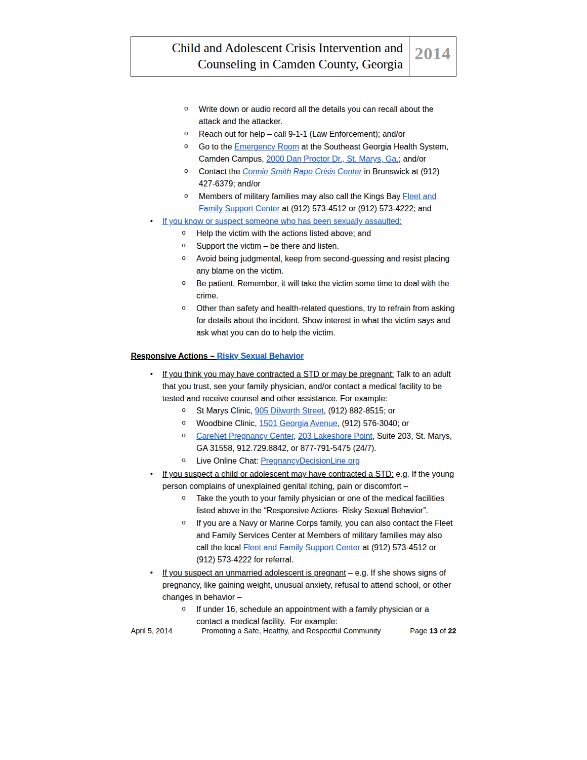Child and Adolescent Crisis Intervention and
Counseling in Camden County, Georgia
2014
Write down or audio record all the details you can recall about the attack and the attacker.
Reach out for help – call 9-1-1 (Law Enforcement); and/or
Go to the Emergency Room at the Southeast Georgia Health System, Camden Campus, 2000 Dan Proctor Dr., St. Marys, Ga.; and/or
Contact the Connie Smith Rape Crisis Center in Brunswick at (912) 427-6379; and/or
Members of military families may also call the Kings Bay Fleet and Family Support Center at (912) 573-4512 or (912) 573-4222; and
If you know or suspect someone who has been sexually assaulted:
Help the victim with the actions listed above; and
Support the victim – be there and listen.
Avoid being judgmental, keep from second-guessing and resist placing any blame on the victim.
Be patient. Remember, it will take the victim some time to deal with the crime.
Other than safety and health-related questions, try to refrain from asking for details about the incident. Show interest in what the victim says and ask what you can do to help the victim.
Responsive Actions – Risky Sexual Behavior
If you think you may have contracted a STD or may be pregnant: Talk to an adult that you trust, see your family physician, and/or contact a medical facility to be tested and receive counsel and other assistance. For example:
St Marys Clinic, 905 Dilworth Street, (912) 882-8515; or
Woodbine Clinic, 1501 Georgia Avenue, (912) 576-3040; or
CareNet Pregnancy Center, 203 Lakeshore Point, Suite 203, St. Marys, GA 31558, 912.729.8842, or 877-791-5475 (24/7).
Live Online Chat: PregnancyDecisionLine.org
If you suspect a child or adolescent may have contracted a STD: e.g. If the young person complains of unexplained genital itching, pain or discomfort –
Take the youth to your family physician or one of the medical facilities listed above in the “Responsive Actions- Risky Sexual Behavior”.
If you are a Navy or Marine Corps family, you can also contact the Fleet and Family Services Center at Members of military families may also call the local Fleet and Family Support Center at (912) 573-4512 or (912) 573-4222 for referral.
If you suspect an unmarried adolescent is pregnant – e.g. If she shows signs of pregnancy, like gaining weight, unusual anxiety, refusal to attend school, or other changes in behavior –
If under 16, schedule an appointment with a family physician or a contact a medical facility. For example:
April 5, 2014
Promoting a Safe, Healthy, and Respectful Community
Page 13 of 22